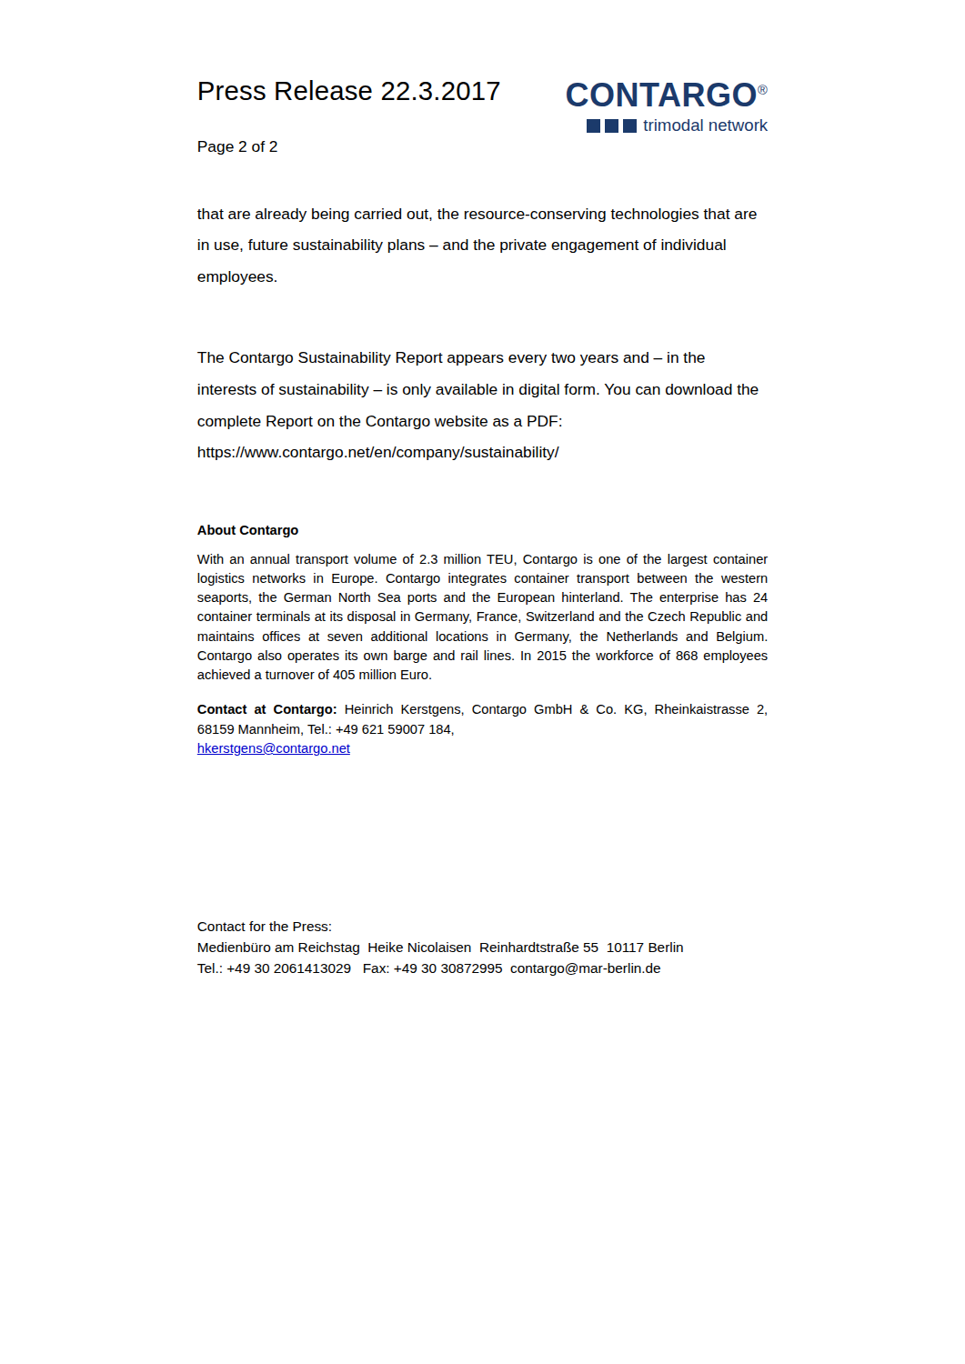Press Release 22.3.2017
Page 2 of 2
CONTARGO®
trimodal network
that are already being carried out, the resource-conserving technologies that are in use, future sustainability plans – and the private engagement of individual employees.
The Contargo Sustainability Report appears every two years and – in the interests of sustainability – is only available in digital form. You can download the complete Report on the Contargo website as a PDF: https://www.contargo.net/en/company/sustainability/
About Contargo
With an annual transport volume of 2.3 million TEU, Contargo is one of the largest container logistics networks in Europe. Contargo integrates container transport between the western seaports, the German North Sea ports and the European hinterland. The enterprise has 24 container terminals at its disposal in Germany, France, Switzerland and the Czech Republic and maintains offices at seven additional locations in Germany, the Netherlands and Belgium. Contargo also operates its own barge and rail lines. In 2015 the workforce of 868 employees achieved a turnover of 405 million Euro.
Contact at Contargo: Heinrich Kerstgens, Contargo GmbH & Co. KG, Rheinkaistrasse 2, 68159 Mannheim, Tel.: +49 621 59007 184,
hkerstgens@contargo.net
Contact for the Press:
Medienbüro am Reichstag Heike Nicolaisen Reinhardtstraße 55 10117 Berlin
Tel.: +49 30 2061413029 Fax: +49 30 30872995 contargo@mar-berlin.de